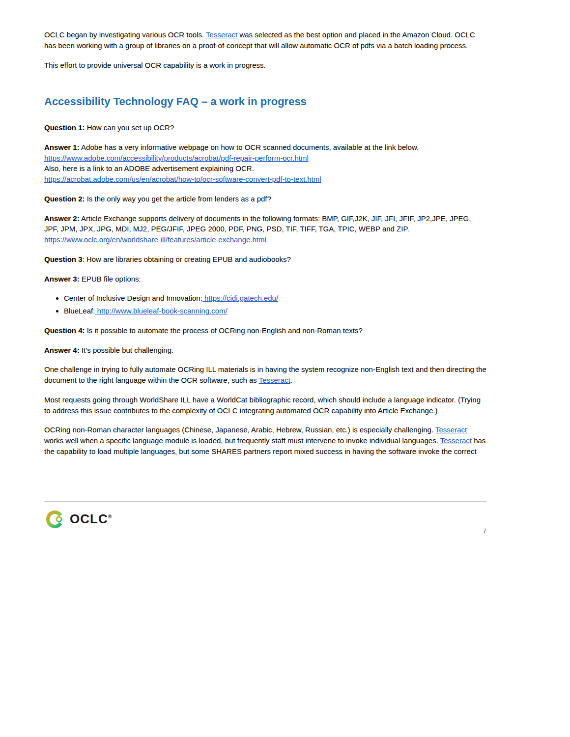OCLC began by investigating various OCR tools. Tesseract was selected as the best option and placed in the Amazon Cloud. OCLC has been working with a group of libraries on a proof-of-concept that will allow automatic OCR of pdfs via a batch loading process.
This effort to provide universal OCR capability is a work in progress.
Accessibility Technology FAQ – a work in progress
Question 1: How can you set up OCR?
Answer 1: Adobe has a very informative webpage on how to OCR scanned documents, available at the link below.
https://www.adobe.com/accessibility/products/acrobat/pdf-repair-perform-ocr.html
Also, here is a link to an ADOBE advertisement explaining OCR.
https://acrobat.adobe.com/us/en/acrobat/how-to/ocr-software-convert-pdf-to-text.html
Question 2: Is the only way you get the article from lenders as a pdf?
Answer 2: Article Exchange supports delivery of documents in the following formats: BMP, GIF,J2K, JIF, JFI, JFIF, JP2,JPE, JPEG, JPF, JPM, JPX, JPG, MDI, MJ2, PEG/JFIF, JPEG 2000, PDF, PNG, PSD, TIF, TIFF, TGA, TPIC, WEBP and ZIP.
https://www.oclc.org/en/worldshare-ill/features/article-exchange.html
Question 3: How are libraries obtaining or creating EPUB and audiobooks?
Answer 3: EPUB file options:
Center of Inclusive Design and Innovation: https://cidi.gatech.edu/
BlueLeaf: http://www.blueleaf-book-scanning.com/
Question 4: Is it possible to automate the process of OCRing non-English and non-Roman texts?
Answer 4: It’s possible but challenging.
One challenge in trying to fully automate OCRing ILL materials is in having the system recognize non-English text and then directing the document to the right language within the OCR software, such as Tesseract.
Most requests going through WorldShare ILL have a WorldCat bibliographic record, which should include a language indicator. (Trying to address this issue contributes to the complexity of OCLC integrating automated OCR capability into Article Exchange.)
OCRing non-Roman character languages (Chinese, Japanese, Arabic, Hebrew, Russian, etc.) is especially challenging. Tesseract works well when a specific language module is loaded, but frequently staff must intervene to invoke individual languages. Tesseract has the capability to load multiple languages, but some SHARES partners report mixed success in having the software invoke the correct
OCLC®
7